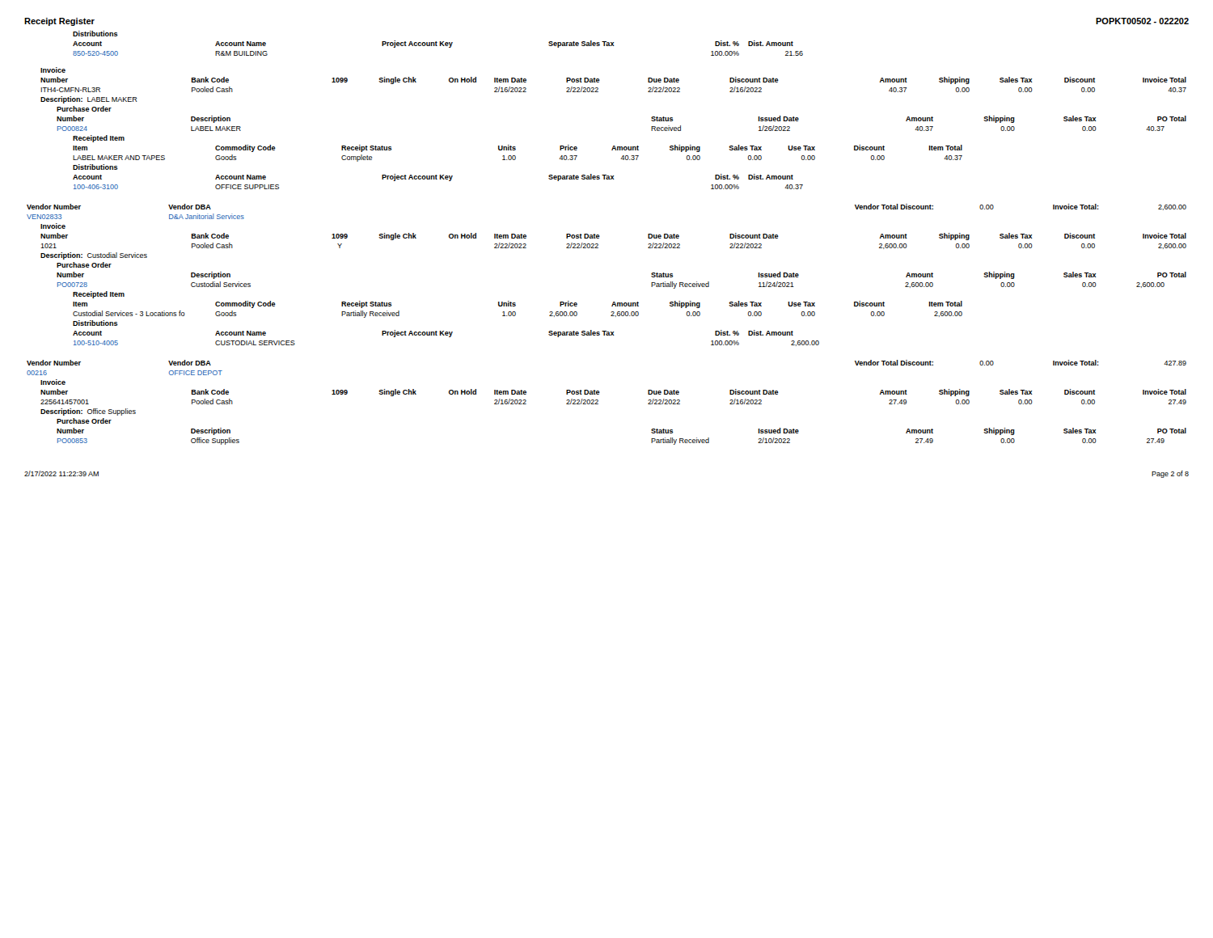Receipt Register POPKT00502 - 022202
| Distributions |
| Account | Account Name | Project Account Key | Separate Sales Tax | Dist. % | Dist. Amount | |
| 850-520-4500 | R&M BUILDING | | | 100.00% | 21.56 | |
| Invoice |
| Number | Bank Code | 1099 | Single Chk | On Hold | Item Date | Post Date | Due Date | Discount Date | Amount | Shipping | Sales Tax | Discount | Invoice Total |
| ITH4-CMFN-RL3R | Pooled Cash | | | | 2/16/2022 | 2/22/2022 | 2/22/2022 | 2/16/2022 | 40.37 | 0.00 | 0.00 | 0.00 | 40.37 |
| Description: LABEL MAKER |
| Purchase Order |
| Number | Description | | Status | Issued Date | Amount | Shipping | Sales Tax | PO Total |
| PO00824 | LABEL MAKER | | Received | 1/26/2022 | 40.37 | 0.00 | 0.00 | 40.37 |
| Receipted Item |
| Item | Commodity Code | Receipt Status | Units | Price | Amount | Shipping | Sales Tax | Use Tax | Discount | Item Total | |
| LABEL MAKER AND TAPES | Goods | Complete | 1.00 | 40.37 | 40.37 | 0.00 | 0.00 | 0.00 | 0.00 | 40.37 | |
| Distributions |
| Account | Account Name | Project Account Key | Separate Sales Tax | Dist. % | Dist. Amount | |
| 100-406-3100 | OFFICE SUPPLIES | | | 100.00% | 40.37 | |
| Vendor Number | Vendor DBA | | Vendor Total Discount: | 0.00 | Invoice Total: | 2,600.00 |
| VEN02833 | D&A Janitorial Services | | | | | |
| Invoice |
| Number | Bank Code | 1099 | Single Chk | On Hold | Item Date | Post Date | Due Date | Discount Date | Amount | Shipping | Sales Tax | Discount | Invoice Total |
| 1021 | Pooled Cash | Y | | | 2/22/2022 | 2/22/2022 | 2/22/2022 | 2/22/2022 | 2,600.00 | 0.00 | 0.00 | 0.00 | 2,600.00 |
| Description: Custodial Services |
| Purchase Order |
| Number | Description | | Status | Issued Date | Amount | Shipping | Sales Tax | PO Total |
| PO00728 | Custodial Services | | Partially Received | 11/24/2021 | 2,600.00 | 0.00 | 0.00 | 2,600.00 |
| Receipted Item |
| Item | Commodity Code | Receipt Status | Units | Price | Amount | Shipping | Sales Tax | Use Tax | Discount | Item Total | |
| Custodial Services - 3 Locations fo | Goods | Partially Received | 1.00 | 2,600.00 | 2,600.00 | 0.00 | 0.00 | 0.00 | 0.00 | 2,600.00 | |
| Distributions |
| Account | Account Name | Project Account Key | Separate Sales Tax | Dist. % | Dist. Amount | |
| 100-510-4005 | CUSTODIAL SERVICES | | | 100.00% | 2,600.00 | |
| Vendor Number | Vendor DBA | | Vendor Total Discount: | 0.00 | Invoice Total: | 427.89 |
| 00216 | OFFICE DEPOT | | | | | |
| Invoice |
| Number | Bank Code | 1099 | Single Chk | On Hold | Item Date | Post Date | Due Date | Discount Date | Amount | Shipping | Sales Tax | Discount | Invoice Total |
| 225641457001 | Pooled Cash | | | | 2/16/2022 | 2/22/2022 | 2/22/2022 | 2/16/2022 | 27.49 | 0.00 | 0.00 | 0.00 | 27.49 |
| Description: Office Supplies |
| Purchase Order |
| Number | Description | | Status | Issued Date | Amount | Shipping | Sales Tax | PO Total |
| PO00853 | Office Supplies | | Partially Received | 2/10/2022 | 27.49 | 0.00 | 0.00 | 27.49 |
2/17/2022 11:22:39 AM Page 2 of 8